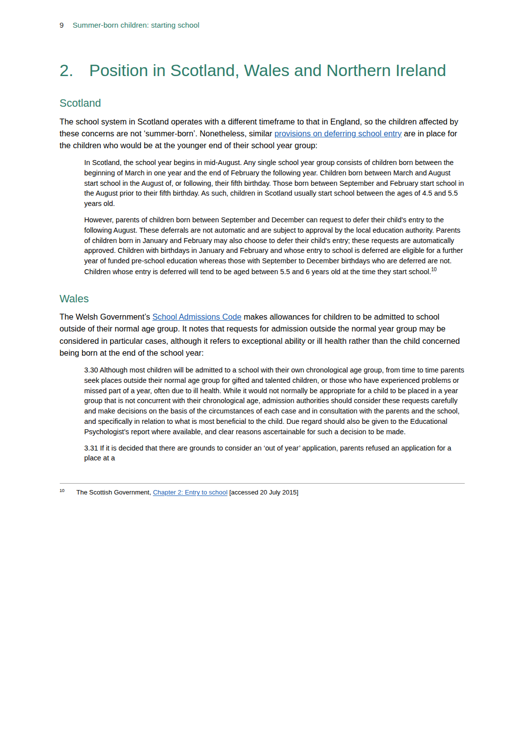9 Summer-born children: starting school
2. Position in Scotland, Wales and Northern Ireland
Scotland
The school system in Scotland operates with a different timeframe to that in England, so the children affected by these concerns are not ‘summer-born’. Nonetheless, similar provisions on deferring school entry are in place for the children who would be at the younger end of their school year group:
In Scotland, the school year begins in mid-August. Any single school year group consists of children born between the beginning of March in one year and the end of February the following year. Children born between March and August start school in the August of, or following, their fifth birthday. Those born between September and February start school in the August prior to their fifth birthday. As such, children in Scotland usually start school between the ages of 4.5 and 5.5 years old.
However, parents of children born between September and December can request to defer their child's entry to the following August. These deferrals are not automatic and are subject to approval by the local education authority. Parents of children born in January and February may also choose to defer their child's entry; these requests are automatically approved. Children with birthdays in January and February and whose entry to school is deferred are eligible for a further year of funded pre-school education whereas those with September to December birthdays who are deferred are not. Children whose entry is deferred will tend to be aged between 5.5 and 6 years old at the time they start school.10
Wales
The Welsh Government’s School Admissions Code makes allowances for children to be admitted to school outside of their normal age group. It notes that requests for admission outside the normal year group may be considered in particular cases, although it refers to exceptional ability or ill health rather than the child concerned being born at the end of the school year:
3.30 Although most children will be admitted to a school with their own chronological age group, from time to time parents seek places outside their normal age group for gifted and talented children, or those who have experienced problems or missed part of a year, often due to ill health. While it would not normally be appropriate for a child to be placed in a year group that is not concurrent with their chronological age, admission authorities should consider these requests carefully and make decisions on the basis of the circumstances of each case and in consultation with the parents and the school, and specifically in relation to what is most beneficial to the child. Due regard should also be given to the Educational Psychologist’s report where available, and clear reasons ascertainable for such a decision to be made.
3.31 If it is decided that there are grounds to consider an ‘out of year’ application, parents refused an application for a place at a
10 The Scottish Government, Chapter 2: Entry to school [accessed 20 July 2015]